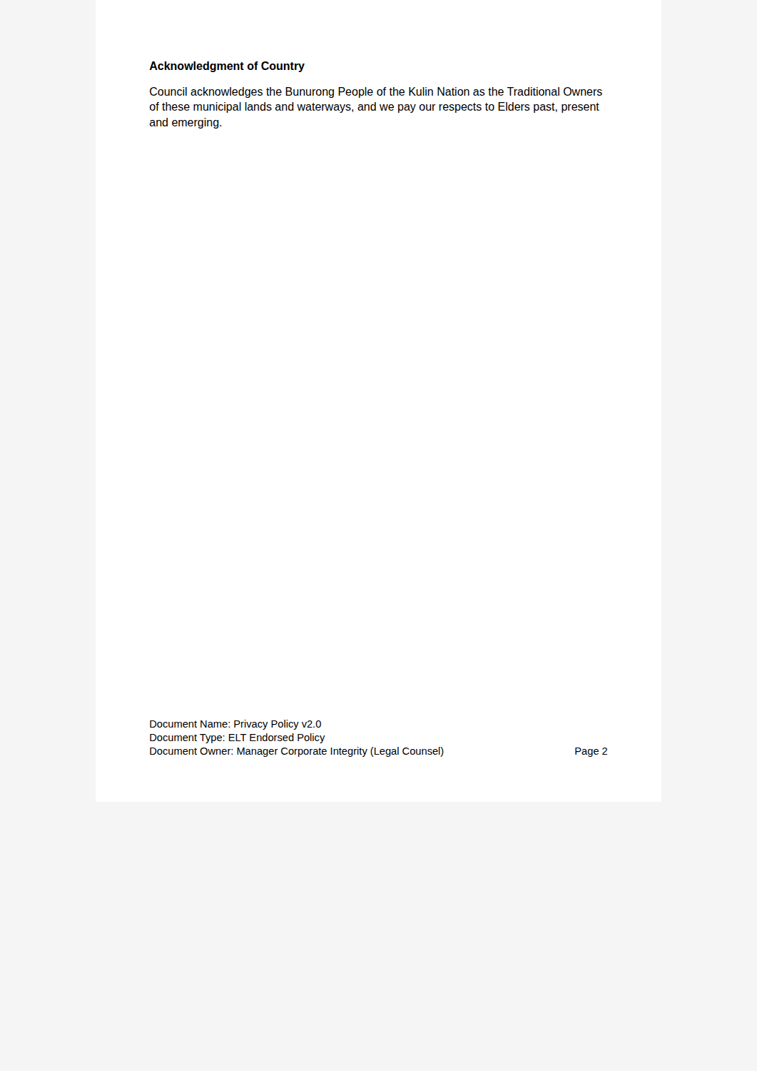Acknowledgment of Country
Council acknowledges the Bunurong People of the Kulin Nation as the Traditional Owners of these municipal lands and waterways, and we pay our respects to Elders past, present and emerging.
Document Name: Privacy Policy v2.0 Document Type: ELT Endorsed Policy Document Owner: Manager Corporate Integrity (Legal Counsel) Page 2